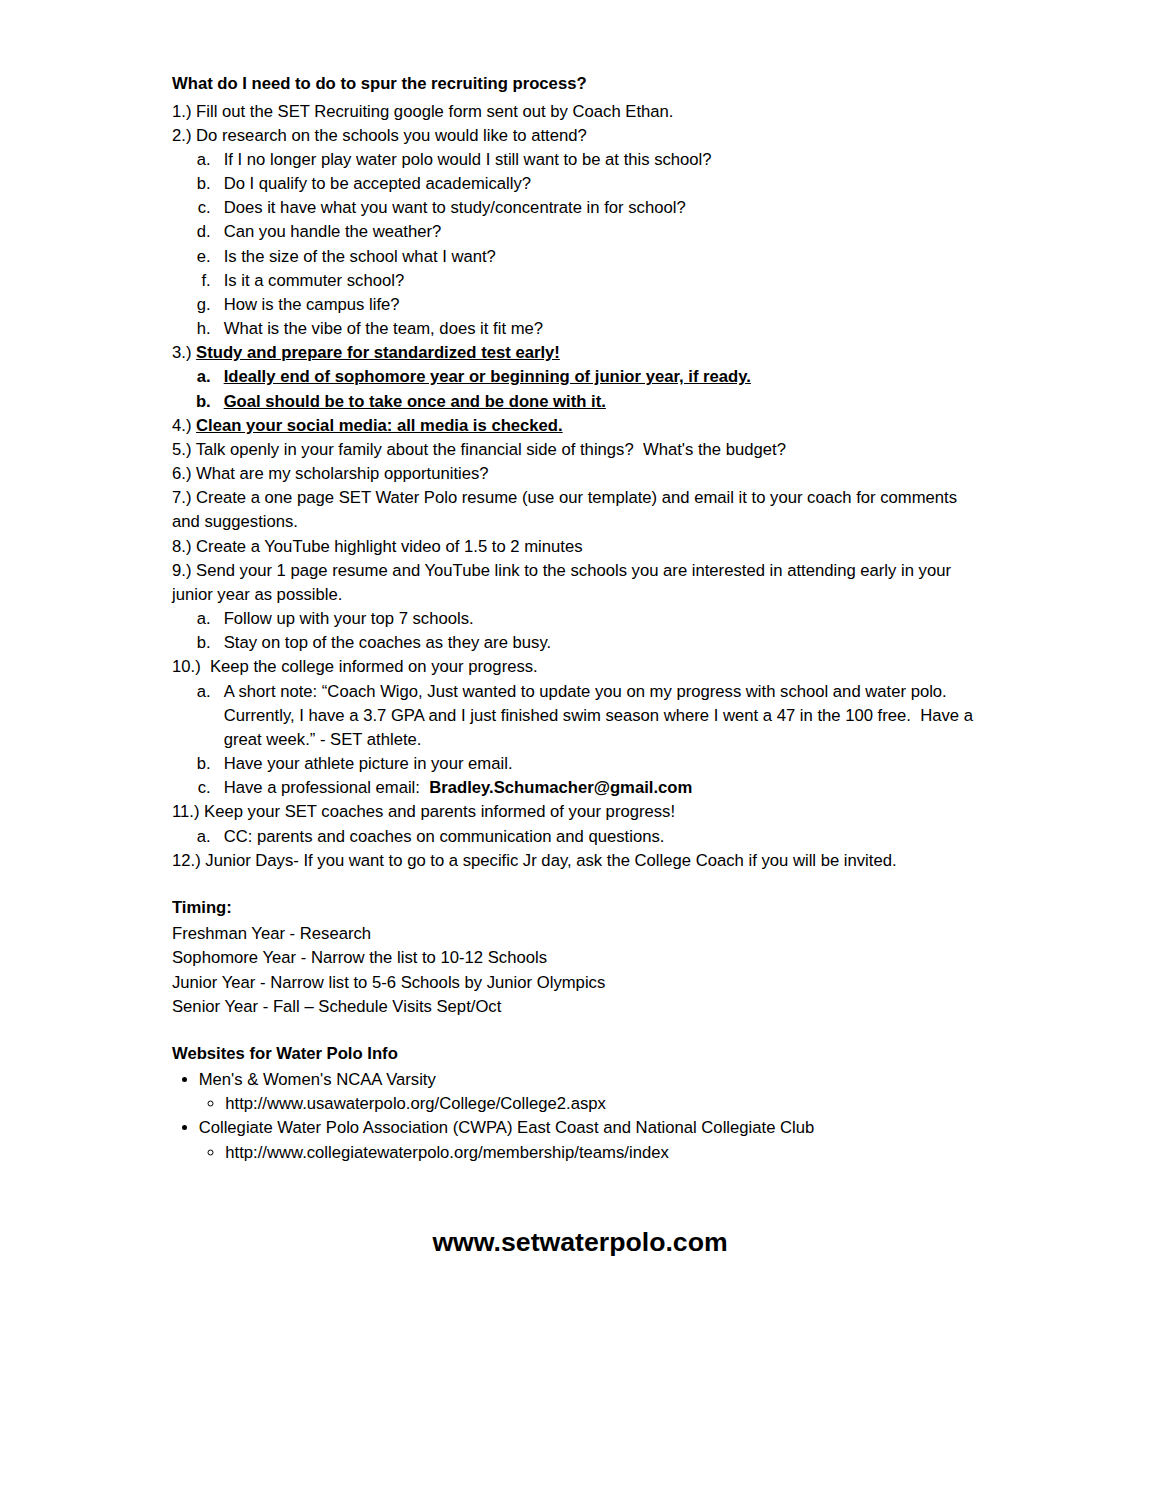What do I need to do to spur the recruiting process?
1.) Fill out the SET Recruiting google form sent out by Coach Ethan.
2.) Do research on the schools you would like to attend?
If I no longer play water polo would I still want to be at this school?
Do I qualify to be accepted academically?
Does it have what you want to study/concentrate in for school?
Can you handle the weather?
Is the size of the school what I want?
Is it a commuter school?
How is the campus life?
What is the vibe of the team, does it fit me?
3.) Study and prepare for standardized test early!
Ideally end of sophomore year or beginning of junior year, if ready.
Goal should be to take once and be done with it.
4.) Clean your social media: all media is checked.
5.) Talk openly in your family about the financial side of things? What's the budget?
6.) What are my scholarship opportunities?
7.) Create a one page SET Water Polo resume (use our template) and email it to your coach for comments and suggestions.
8.) Create a YouTube highlight video of 1.5 to 2 minutes
9.) Send your 1 page resume and YouTube link to the schools you are interested in attending early in your junior year as possible.
Follow up with your top 7 schools.
Stay on top of the coaches as they are busy.
10.) Keep the college informed on your progress.
A short note: “Coach Wigo, Just wanted to update you on my progress with school and water polo. Currently, I have a 3.7 GPA and I just finished swim season where I went a 47 in the 100 free. Have a great week.” - SET athlete.
Have your athlete picture in your email.
Have a professional email: Bradley.Schumacher@gmail.com
11.) Keep your SET coaches and parents informed of your progress!
CC: parents and coaches on communication and questions.
12.) Junior Days- If you want to go to a specific Jr day, ask the College Coach if you will be invited.
Timing:
Freshman Year - Research
Sophomore Year - Narrow the list to 10-12 Schools
Junior Year - Narrow list to 5-6 Schools by Junior Olympics
Senior Year - Fall – Schedule Visits Sept/Oct
Websites for Water Polo Info
Men's & Women's NCAA Varsity
http://www.usawaterpolo.org/College/College2.aspx
Collegiate Water Polo Association (CWPA) East Coast and National Collegiate Club
http://www.collegiatewaterpolo.org/membership/teams/index
www.setwaterpolo.com